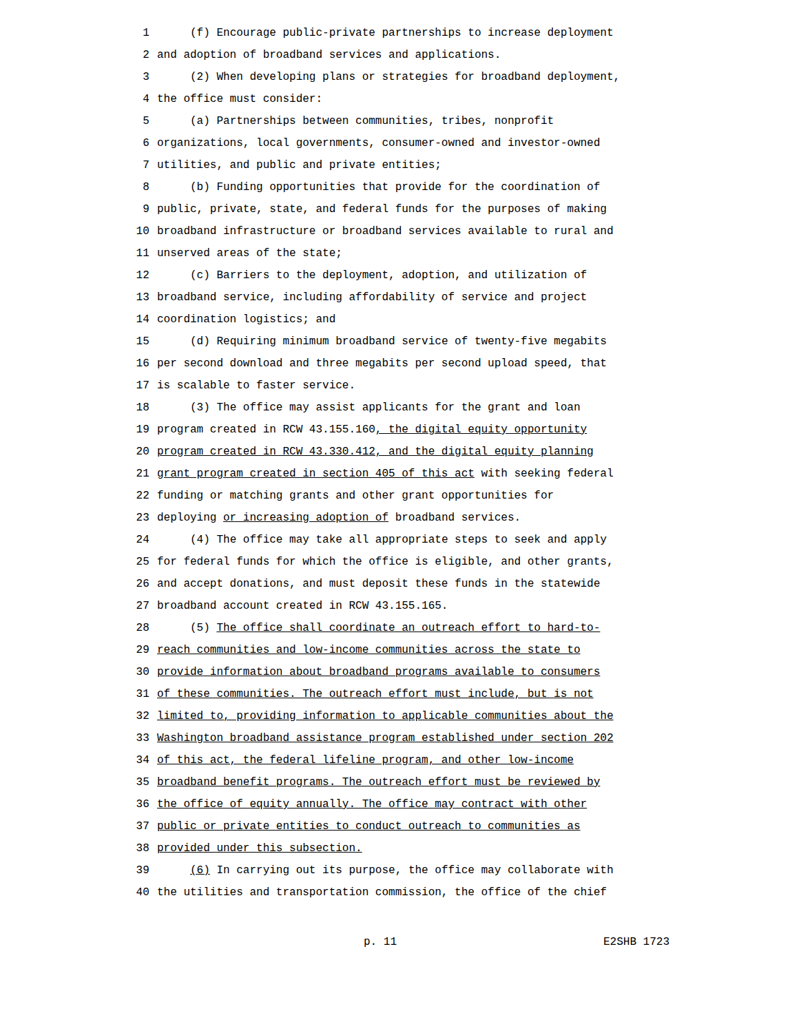1 (f) Encourage public-private partnerships to increase deployment
2and adoption of broadband services and applications.
3 (2) When developing plans or strategies for broadband deployment,
4the office must consider:
5 (a) Partnerships between communities, tribes, nonprofit
6organizations, local governments, consumer-owned and investor-owned
7utilities, and public and private entities;
8 (b) Funding opportunities that provide for the coordination of
9public, private, state, and federal funds for the purposes of making
10broadband infrastructure or broadband services available to rural and
11unserved areas of the state;
12 (c) Barriers to the deployment, adoption, and utilization of
13broadband service, including affordability of service and project
14coordination logistics; and
15 (d) Requiring minimum broadband service of twenty-five megabits
16per second download and three megabits per second upload speed, that
17is scalable to faster service.
18 (3) The office may assist applicants for the grant and loan
19program created in RCW 43.155.160, the digital equity opportunity
20 program created in RCW 43.330.412, and the digital equity planning
21 grant program created in section 405 of this act with seeking federal
22funding or matching grants and other grant opportunities for
23deploying or increasing adoption of broadband services.
24 (4) The office may take all appropriate steps to seek and apply
25for federal funds for which the office is eligible, and other grants,
26and accept donations, and must deposit these funds in the statewide
27broadband account created in RCW 43.155.165.
28 (5) The office shall coordinate an outreach effort to hard-to-
29 reach communities and low-income communities across the state to
30 provide information about broadband programs available to consumers
31 of these communities. The outreach effort must include, but is not
32 limited to, providing information to applicable communities about the
33 Washington broadband assistance program established under section 202
34 of this act, the federal lifeline program, and other low-income
35 broadband benefit programs. The outreach effort must be reviewed by
36 the office of equity annually. The office may contract with other
37 public or private entities to conduct outreach to communities as
38 provided under this subsection.
39 (6) In carrying out its purpose, the office may collaborate with
40the utilities and transportation commission, the office of the chief
p. 11 E2SHB 1723